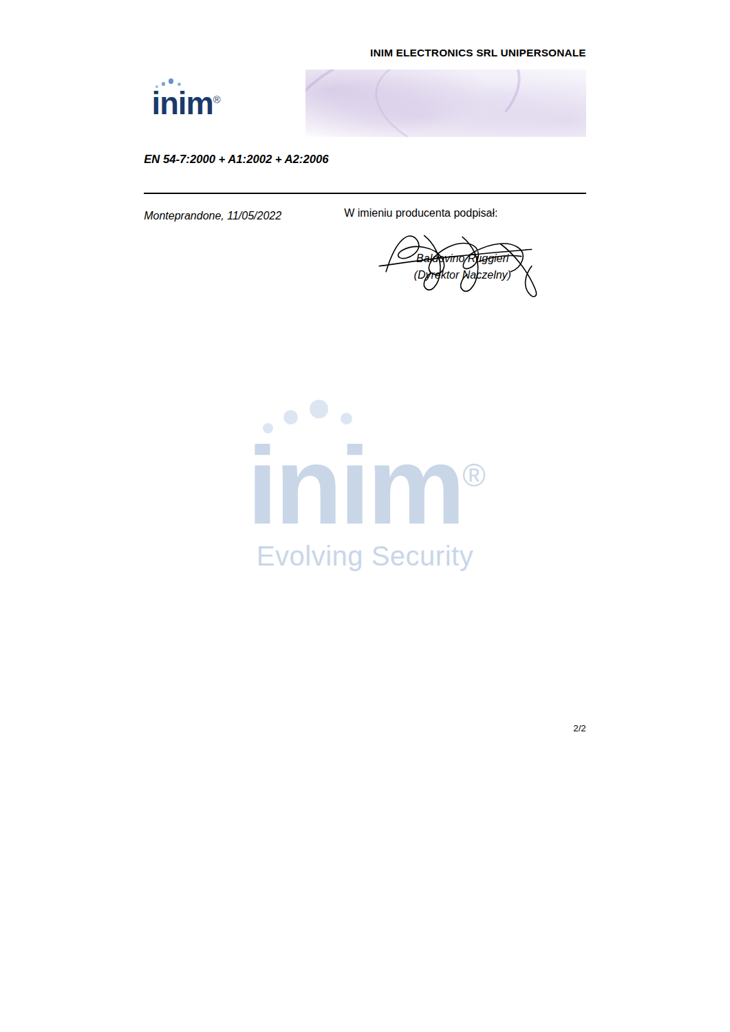INIM ELECTRONICS SRL UNIPERSONALE
inim®
EN 54-7:2000 + A1:2002 + A2:2006
Monteprandone, 11/05/2022
W imieniu producenta podpisał:
Baldovino Ruggieri
(Dyrektor Naczelny)
inim®
Evolving Security
2/2